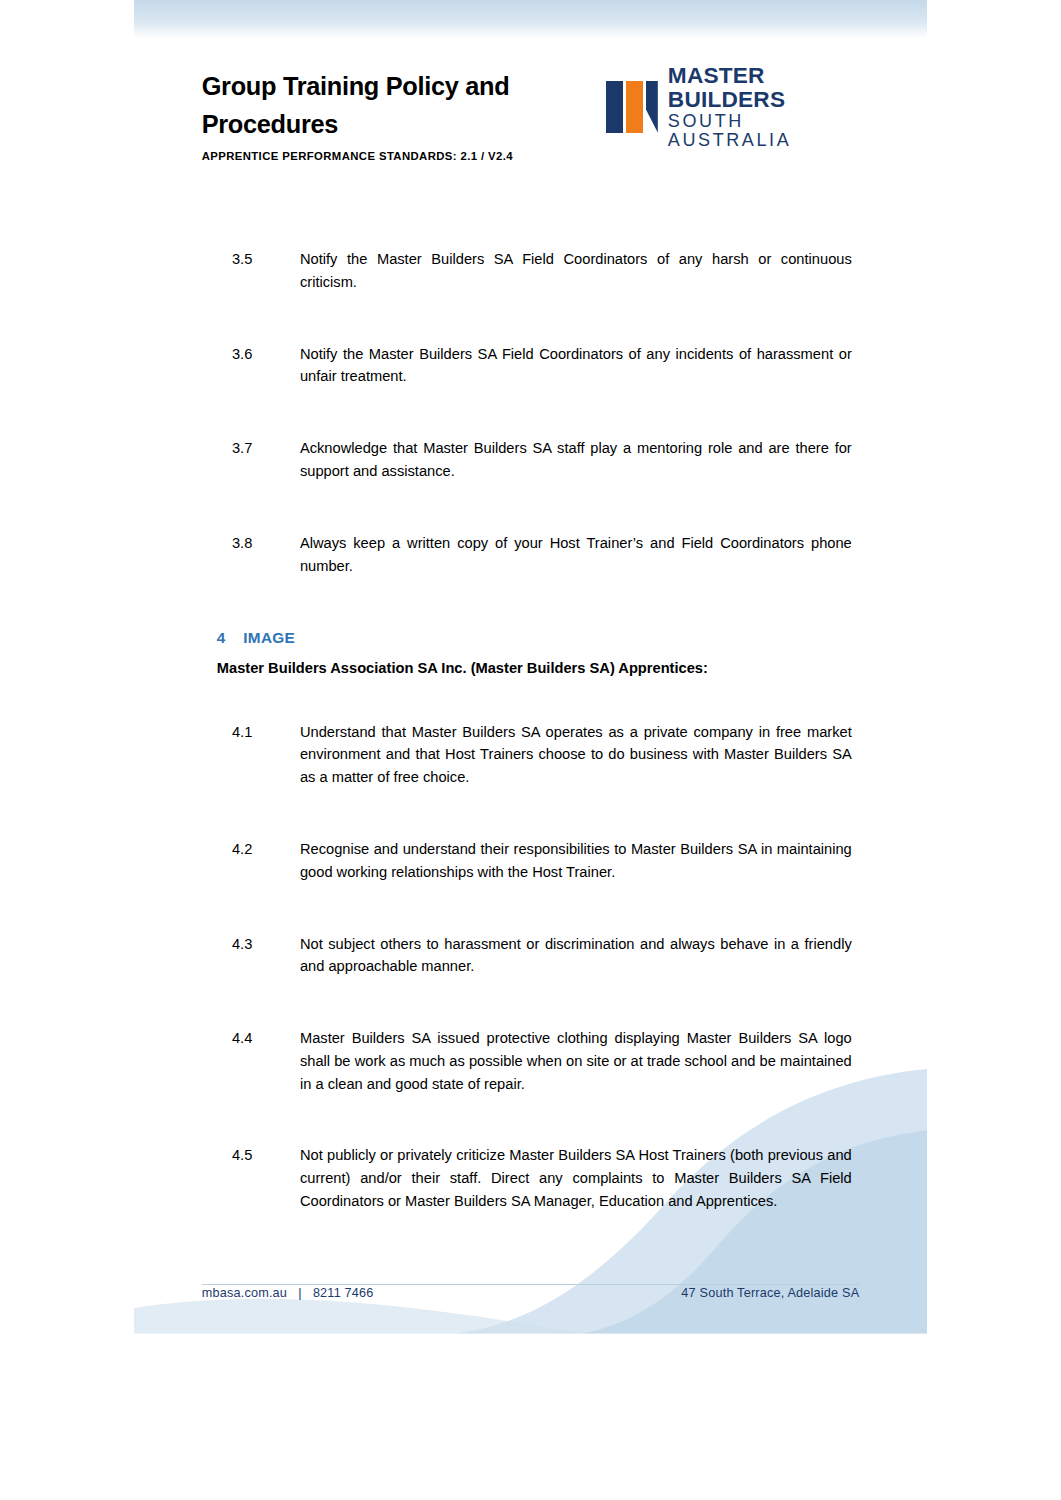Group Training Policy and Procedures
APPRENTICE PERFORMANCE STANDARDS: 2.1 / V2.4
MASTER BUILDERS
SOUTH AUSTRALIA
3.5
Notify the Master Builders SA Field Coordinators of any harsh or continuous criticism.
3.6
Notify the Master Builders SA Field Coordinators of any incidents of harassment or unfair treatment.
3.7
Acknowledge that Master Builders SA staff play a mentoring role and are there for support and assistance.
3.8
Always keep a written copy of your Host Trainer’s and Field Coordinators phone number.
4 IMAGE
Master Builders Association SA Inc. (Master Builders SA) Apprentices:
4.1
Understand that Master Builders SA operates as a private company in free market environment and that Host Trainers choose to do business with Master Builders SA as a matter of free choice.
4.2
Recognise and understand their responsibilities to Master Builders SA in maintaining good working relationships with the Host Trainer.
4.3
Not subject others to harassment or discrimination and always behave in a friendly and approachable manner.
4.4
Master Builders SA issued protective clothing displaying Master Builders SA logo shall be work as much as possible when on site or at trade school and be maintained in a clean and good state of repair.
4.5
Not publicly or privately criticize Master Builders SA Host Trainers (both previous and current) and/or their staff. Direct any complaints to Master Builders SA Field Coordinators or Master Builders SA Manager, Education and Apprentices.
mbasa.com.au | 8211 7466
47 South Terrace, Adelaide SA